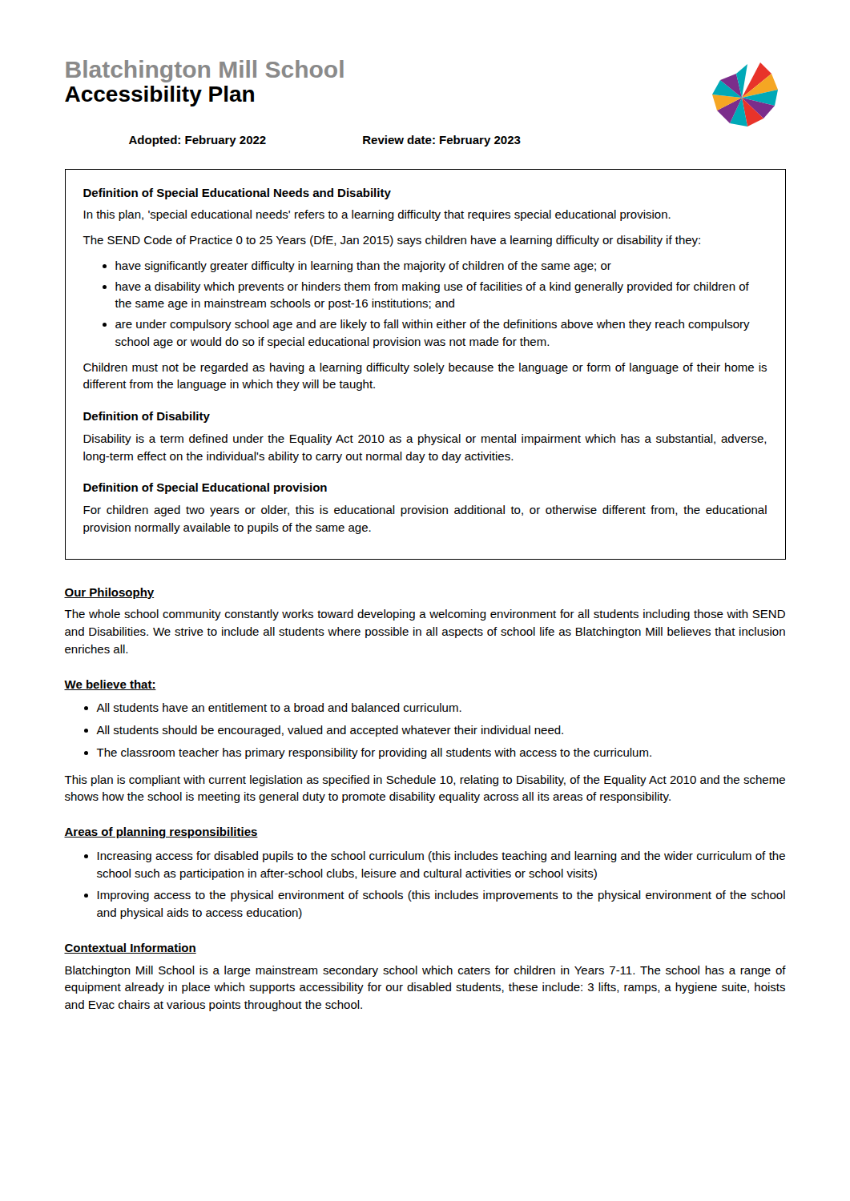Blatchington Mill School
Accessibility Plan
Adopted: February 2022 Review date: February 2023
Definition of Special Educational Needs and Disability
In this plan, 'special educational needs' refers to a learning difficulty that requires special educational provision.
The SEND Code of Practice 0 to 25 Years (DfE, Jan 2015) says children have a learning difficulty or disability if they:
have significantly greater difficulty in learning than the majority of children of the same age; or
have a disability which prevents or hinders them from making use of facilities of a kind generally provided for children of the same age in mainstream schools or post-16 institutions; and
are under compulsory school age and are likely to fall within either of the definitions above when they reach compulsory school age or would do so if special educational provision was not made for them.
Children must not be regarded as having a learning difficulty solely because the language or form of language of their home is different from the language in which they will be taught.
Definition of Disability
Disability is a term defined under the Equality Act 2010 as a physical or mental impairment which has a substantial, adverse, long-term effect on the individual's ability to carry out normal day to day activities.
Definition of Special Educational provision
For children aged two years or older, this is educational provision additional to, or otherwise different from, the educational provision normally available to pupils of the same age.
Our Philosophy
The whole school community constantly works toward developing a welcoming environment for all students including those with SEND and Disabilities. We strive to include all students where possible in all aspects of school life as Blatchington Mill believes that inclusion enriches all.
We believe that:
All students have an entitlement to a broad and balanced curriculum.
All students should be encouraged, valued and accepted whatever their individual need.
The classroom teacher has primary responsibility for providing all students with access to the curriculum.
This plan is compliant with current legislation as specified in Schedule 10, relating to Disability, of the Equality Act 2010 and the scheme shows how the school is meeting its general duty to promote disability equality across all its areas of responsibility.
Areas of planning responsibilities
Increasing access for disabled pupils to the school curriculum (this includes teaching and learning and the wider curriculum of the school such as participation in after-school clubs, leisure and cultural activities or school visits)
Improving access to the physical environment of schools (this includes improvements to the physical environment of the school and physical aids to access education)
Contextual Information
Blatchington Mill School is a large mainstream secondary school which caters for children in Years 7-11. The school has a range of equipment already in place which supports accessibility for our disabled students, these include: 3 lifts, ramps, a hygiene suite, hoists and Evac chairs at various points throughout the school.